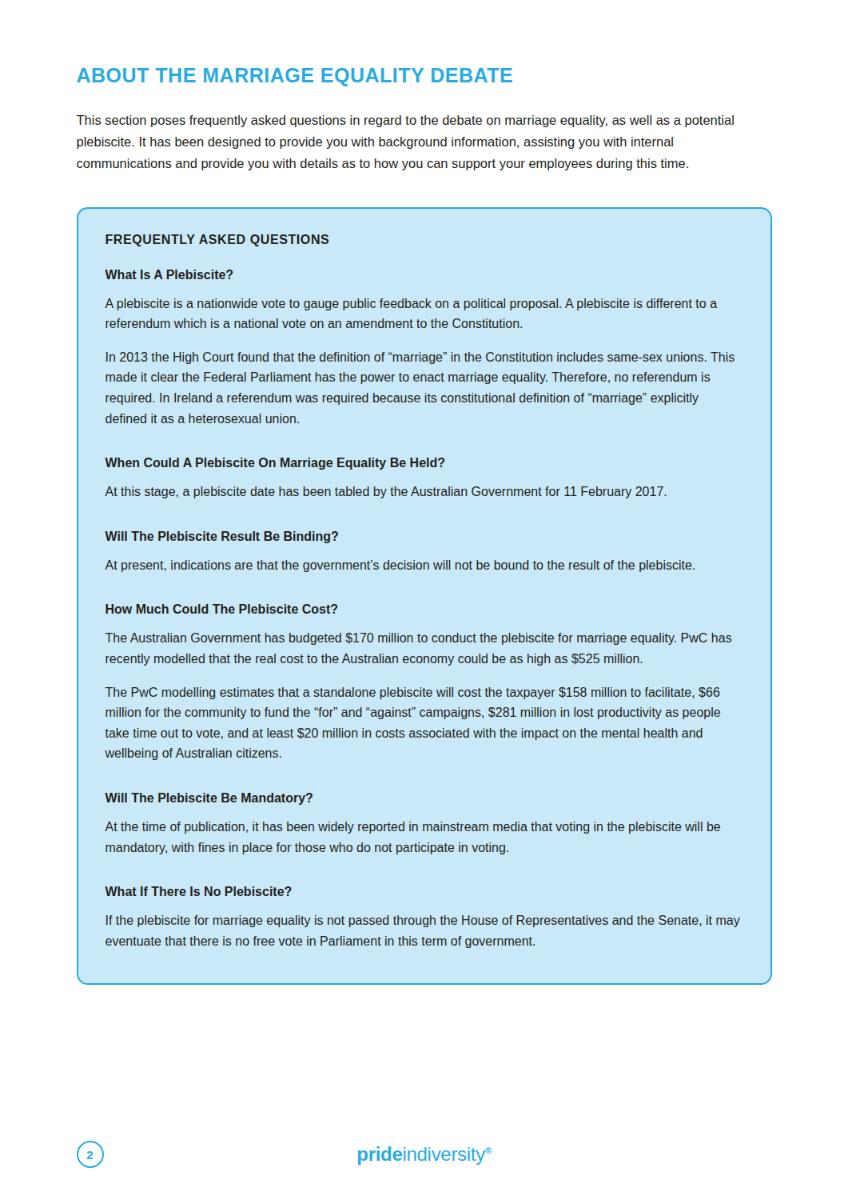About the Marriage Equality Debate
This section poses frequently asked questions in regard to the debate on marriage equality, as well as a potential plebiscite. It has been designed to provide you with background information, assisting you with internal communications and provide you with details as to how you can support your employees during this time.
Frequently Asked Questions
What Is A Plebiscite?
A plebiscite is a nationwide vote to gauge public feedback on a political proposal. A plebiscite is different to a referendum which is a national vote on an amendment to the Constitution.
In 2013 the High Court found that the definition of “marriage” in the Constitution includes same-sex unions. This made it clear the Federal Parliament has the power to enact marriage equality. Therefore, no referendum is required. In Ireland a referendum was required because its constitutional definition of “marriage” explicitly defined it as a heterosexual union.
When Could A Plebiscite On Marriage Equality Be Held?
At this stage, a plebiscite date has been tabled by the Australian Government for 11 February 2017.
Will The Plebiscite Result Be Binding?
At present, indications are that the government’s decision will not be bound to the result of the plebiscite.
How Much Could The Plebiscite Cost?
The Australian Government has budgeted $170 million to conduct the plebiscite for marriage equality. PwC has recently modelled that the real cost to the Australian economy could be as high as $525 million.
The PwC modelling estimates that a standalone plebiscite will cost the taxpayer $158 million to facilitate, $66 million for the community to fund the “for” and “against” campaigns, $281 million in lost productivity as people take time out to vote, and at least $20 million in costs associated with the impact on the mental health and wellbeing of Australian citizens.
Will The Plebiscite Be Mandatory?
At the time of publication, it has been widely reported in mainstream media that voting in the plebiscite will be mandatory, with fines in place for those who do not participate in voting.
What If There Is No Plebiscite?
If the plebiscite for marriage equality is not passed through the House of Representatives and the Senate, it may eventuate that there is no free vote in Parliament in this term of government.
2
prideindiversity®